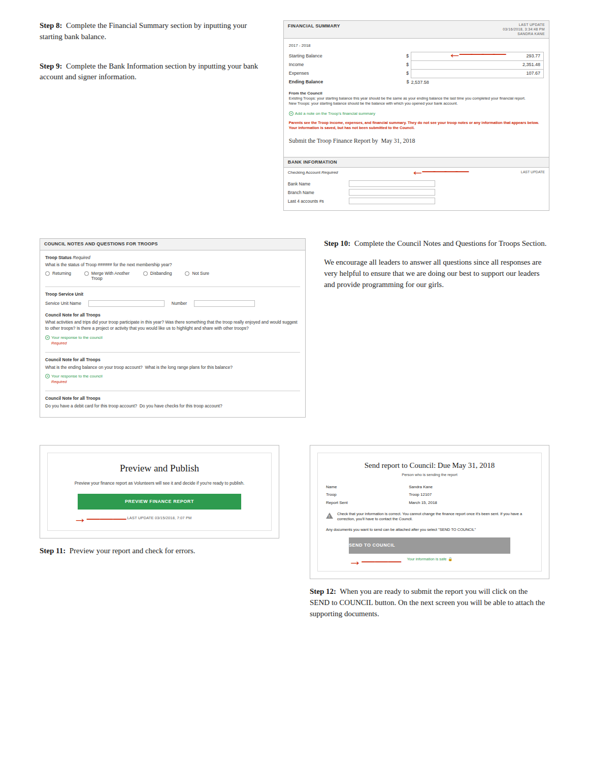Financial Summary LAST UPDATE
03/16/2018, 3:34:48 PM
SANDRA KANE
2017 - 2018
| Starting Balance | $ | 293.77 |
| Income | $ | 2,351.48 |
| Expenses | $ | 107.67 |
| Ending Balance | $ | 2,537.58 |
From the Council
Existing Troops: your starting balance this year should be the same as your ending balance the last time you completed your financial report.
New Troops: your starting balance should be the balance with which you opened your bank account.
+Add a note on the Troop's financial summary
Parents see the Troop income, expenses, and financial summary. They do not see your troop notes or any information that appears below. Your information is saved, but has not been submitted to the Council.
Submit the Troop Finance Report by May 31, 2018
Bank Information
Checking Account Required LAST UPDATE
| Bank Name | |
| Branch Name | |
| Last 4 accounts #s | |
———— ————
Step 8: Complete the Financial Summary section by inputting your starting bank balance.
Step 9: Complete the Bank Information section by inputting your bank account and signer information.
Council Notes and Questions for Troops
Troop Status Required
What is the status of Troop ###### for the next membership year?
Returning Merge With Another Troop Disbanding Not Sure
Troop Service Unit
Service Unit Name
Number
Council Note for all Troops
What activities and trips did your troop participate in this year? Was there something that the troop really enjoyed and would suggest to other troops? Is there a project or activity that you would like us to highlight and share with other troops?
+Your response to the council
Required
Council Note for all Troops
What is the ending balance on your troop account? What is the long range plans for this balance?
+Your response to the council
Required
Council Note for all Troops
Do you have a debit card for this troop account? Do you have checks for this troop account?
Step 10: Complete the Council Notes and Questions for Troops Section.
We encourage all leaders to answer all questions since all responses are very helpful to ensure that we are doing our best to support our leaders and provide programming for our girls.
Preview and Publish
Preview your finance report as Volunteers will see it and decide if you're ready to publish.
Preview Finance Report
LAST UPDATE 03/15/2018, 7:07 PM
———
Step 11: Preview your report and check for errors.
Send report to Council: Due May 31, 2018
Person who is sending the report
| Name | Sandra Kane |
| Troop | Troop 12107 |
| Report Sent | March 15, 2018 |
Check that your information is correct. You cannot change the finance report once it's been sent. If you have a correction, you'll have to contact the Council.
Any documents you want to send can be attached after you select "SEND TO COUNCIL"
Send to Council
Your information is safe 🔒
———
Step 12: When you are ready to submit the report you will click on the SEND to COUNCIL button. On the next screen you will be able to attach the supporting documents.